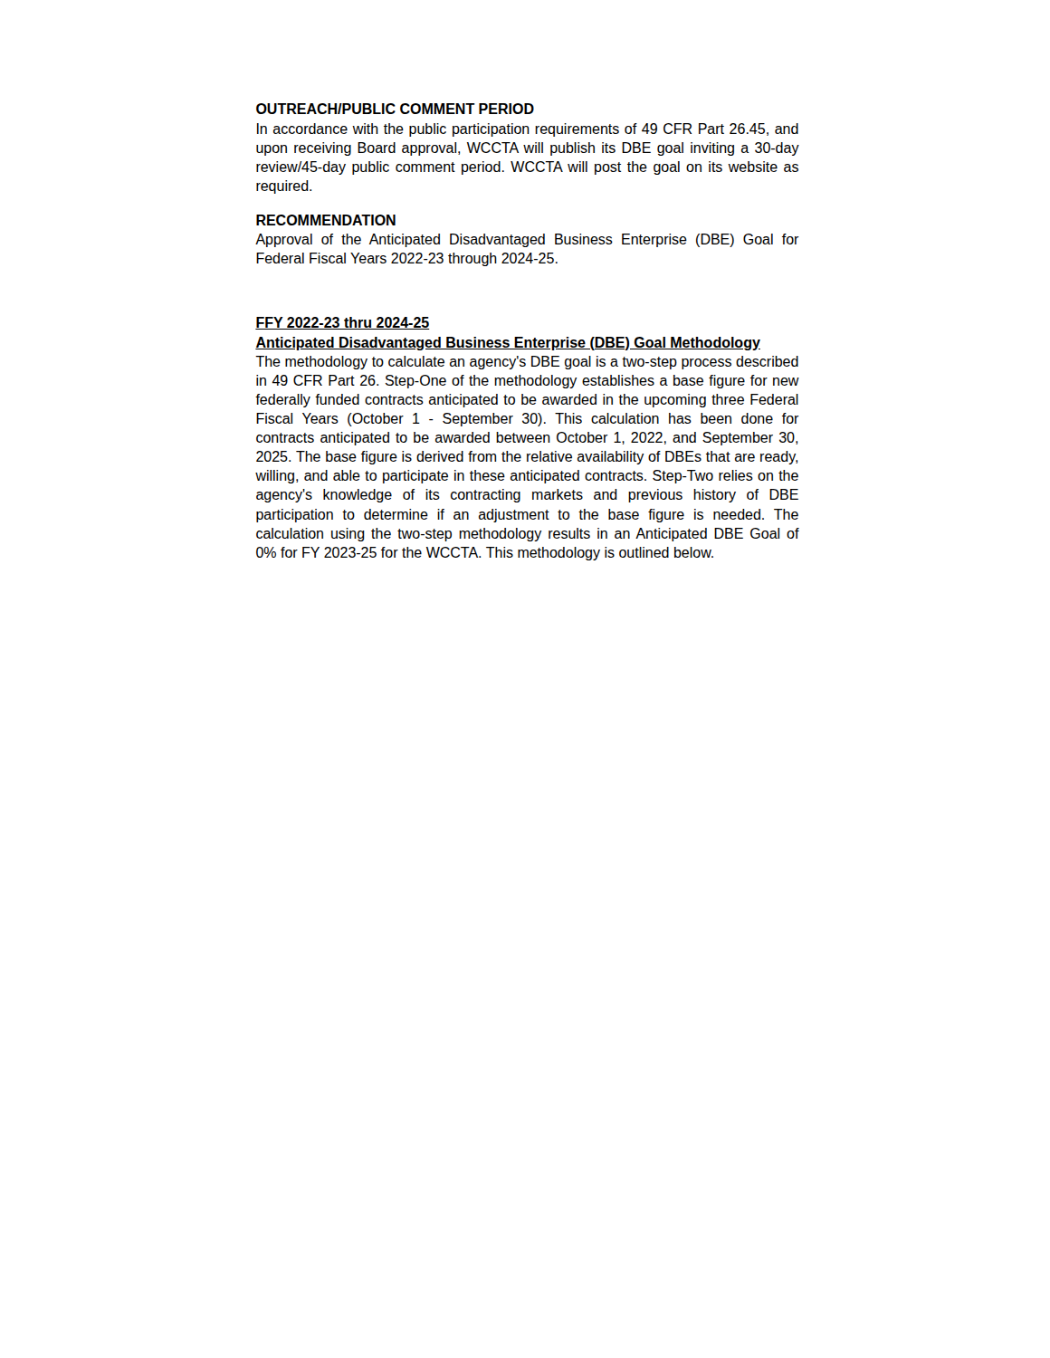OUTREACH/PUBLIC COMMENT PERIOD
In accordance with the public participation requirements of 49 CFR Part 26.45, and upon receiving Board approval, WCCTA will publish its DBE goal inviting a 30-day review/45-day public comment period. WCCTA will post the goal on its website as required.
RECOMMENDATION
Approval of the Anticipated Disadvantaged Business Enterprise (DBE) Goal for Federal Fiscal Years 2022-23 through 2024-25.
FFY 2022-23 thru 2024-25
Anticipated Disadvantaged Business Enterprise (DBE) Goal Methodology
The methodology to calculate an agency's DBE goal is a two-step process described in 49 CFR Part 26. Step-One of the methodology establishes a base figure for new federally funded contracts anticipated to be awarded in the upcoming three Federal Fiscal Years (October 1 - September 30). This calculation has been done for contracts anticipated to be awarded between October 1, 2022, and September 30, 2025. The base figure is derived from the relative availability of DBEs that are ready, willing, and able to participate in these anticipated contracts. Step-Two relies on the agency's knowledge of its contracting markets and previous history of DBE participation to determine if an adjustment to the base figure is needed. The calculation using the two-step methodology results in an Anticipated DBE Goal of 0% for FY 2023-25 for the WCCTA. This methodology is outlined below.